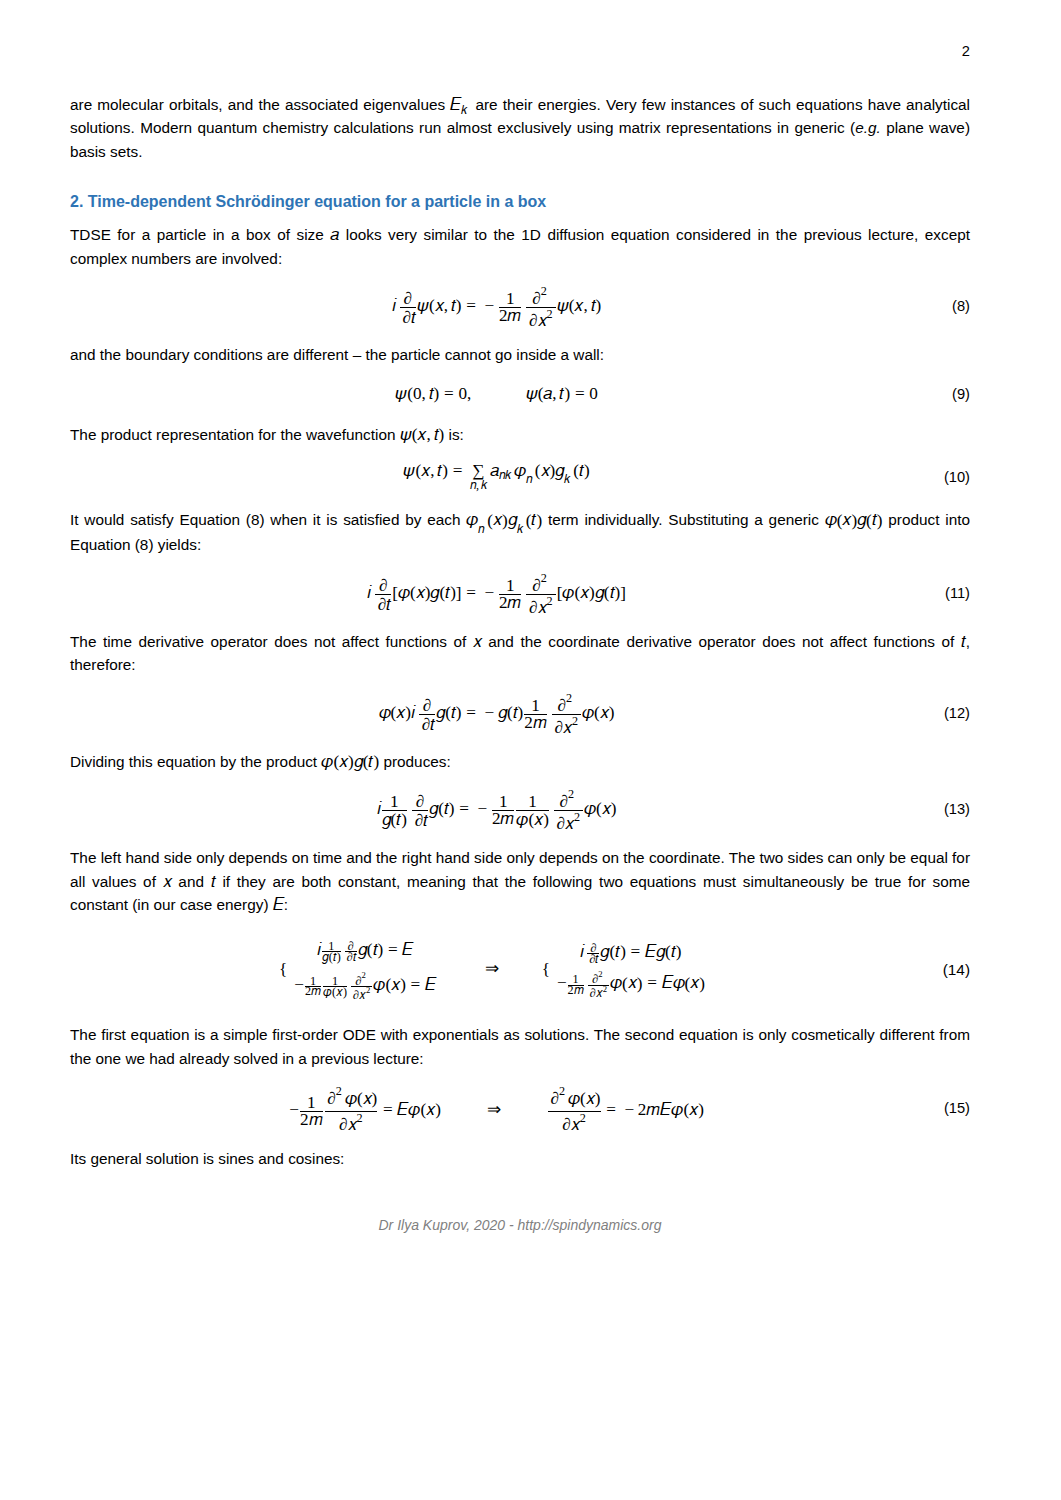2
are molecular orbitals, and the associated eigenvalues Ek are their energies. Very few instances of such equations have analytical solutions. Modern quantum chemistry calculations run almost exclusively using matrix representations in generic (e.g. plane wave) basis sets.
2. Time-dependent Schrödinger equation for a particle in a box
TDSE for a particle in a box of size a looks very similar to the 1D diffusion equation considered in the previous lecture, except complex numbers are involved:
i ∂∂t ψ(x,t) = − 12m ∂2∂x2 ψ(x,t)
(8)
and the boundary conditions are different – the particle cannot go inside a wall:
ψ(0,t)=0, ψ(a,t)=0
(9)
The product representation for the wavefunction ψ(x,t) is:
ψ(x,t) = ∑n,k ank φn(x) gk(t)
(10)
It would satisfy Equation (8) when it is satisfied by each φn(x)gk(t) term individually. Substituting a generic φ(x)g(t) product into Equation (8) yields:
i ∂∂t [φ(x)g(t)] = − 12m ∂2∂x2 [φ(x)g(t)]
(11)
The time derivative operator does not affect functions of x and the coordinate derivative operator does not affect functions of t, therefore:
φ(x) i ∂∂t g(t) = − g(t) 12m ∂2∂x2 φ(x)
(12)
Dividing this equation by the product φ(x)g(t) produces:
i 1g(t) ∂∂t g(t) = − 12m 1φ(x) ∂2∂x2 φ(x)
(13)
The left hand side only depends on time and the right hand side only depends on the coordinate. The two sides can only be equal for all values of x and t if they are both constant, meaning that the following two equations must simultaneously be true for some constant (in our case energy) E:
{ i 1g(t) ∂∂t g(t)=E − 12m 1φ(x) ∂2∂x2 φ(x)=E ⇒ { i ∂∂t g(t)=Eg(t) − 12m ∂2∂x2 φ(x)=Eφ(x)
(14)
The first equation is a simple first-order ODE with exponentials as solutions. The second equation is only cosmetically different from the one we had already solved in a previous lecture:
− 12m ∂2φ(x)∂x2 = Eφ(x) ⇒ ∂2φ(x)∂x2 = −2mEφ(x)
(15)
Its general solution is sines and cosines:
Dr Ilya Kuprov, 2020 - http://spindynamics.org